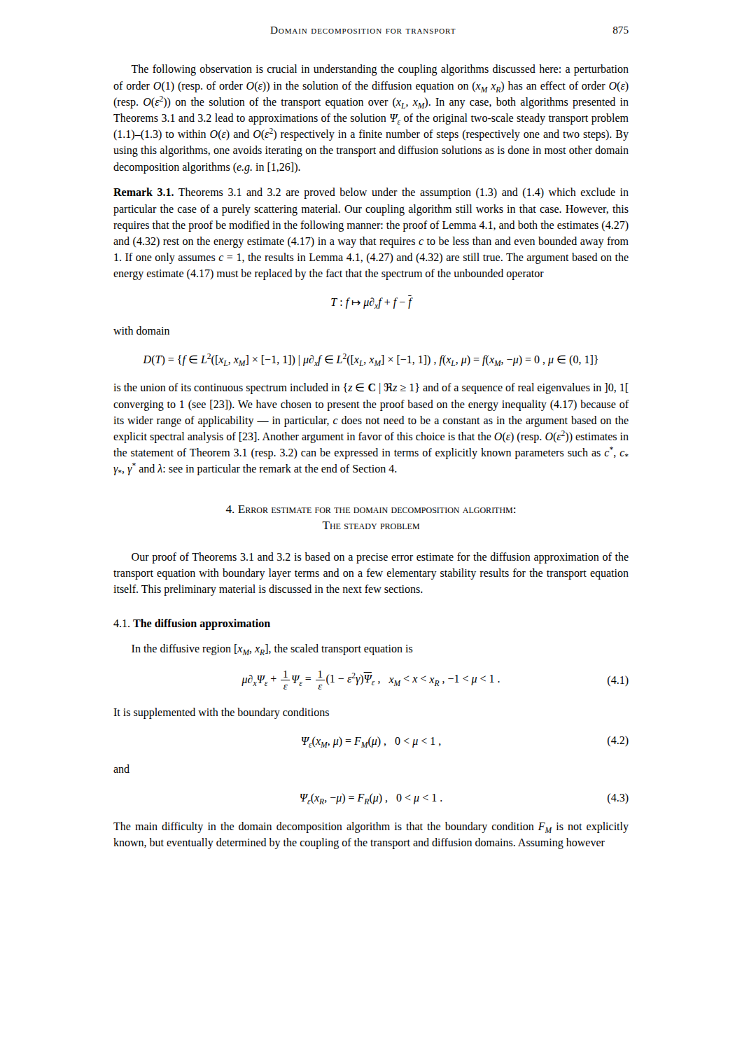Domain decomposition for transport 875
The following observation is crucial in understanding the coupling algorithms discussed here: a perturbation of order O(1) (resp. of order O(ε)) in the solution of the diffusion equation on (xM xR) has an effect of order O(ε) (resp. O(ε2)) on the solution of the transport equation over (xL, xM). In any case, both algorithms presented in Theorems 3.1 and 3.2 lead to approximations of the solution Ψε of the original two-scale steady transport problem (1.1)–(1.3) to within O(ε) and O(ε2) respectively in a finite number of steps (respectively one and two steps). By using this algorithms, one avoids iterating on the transport and diffusion solutions as is done in most other domain decomposition algorithms (e.g. in [1,26]).
Remark 3.1. Theorems 3.1 and 3.2 are proved below under the assumption (1.3) and (1.4) which exclude in particular the case of a purely scattering material. Our coupling algorithm still works in that case. However, this requires that the proof be modified in the following manner: the proof of Lemma 4.1, and both the estimates (4.27) and (4.32) rest on the energy estimate (4.17) in a way that requires c to be less than and even bounded away from 1. If one only assumes c = 1, the results in Lemma 4.1, (4.27) and (4.32) are still true. The argument based on the energy estimate (4.17) must be replaced by the fact that the spectrum of the unbounded operator
T : f ↦ μ∂xf + f − f
with domain
D(T) = {f ∈ L2([xL, xM] × [−1, 1]) | μ∂xf ∈ L2([xL, xM] × [−1, 1]) , f(xL, μ) = f(xM, −μ) = 0 , μ ∈ (0, 1]}
is the union of its continuous spectrum included in {z ∈ C | ℜz ≥ 1} and of a sequence of real eigenvalues in ]0, 1[ converging to 1 (see [23]). We have chosen to present the proof based on the energy inequality (4.17) because of its wider range of applicability — in particular, c does not need to be a constant as in the argument based on the explicit spectral analysis of [23]. Another argument in favor of this choice is that the O(ε) (resp. O(ε2)) estimates in the statement of Theorem 3.1 (resp. 3.2) can be expressed in terms of explicitly known parameters such as c*, c* γ*, γ* and λ: see in particular the remark at the end of Section 4.
4. Error estimate for the domain decomposition algorithm:
The steady problem
Our proof of Theorems 3.1 and 3.2 is based on a precise error estimate for the diffusion approximation of the transport equation with boundary layer terms and on a few elementary stability results for the transport equation itself. This preliminary material is discussed in the next few sections.
4.1. The diffusion approximation
In the diffusive region [xM, xR], the scaled transport equation is
μ∂xΨε + 1 ε Ψε = 1 ε(1 − ε2γ)Ψε , xM < x < xR , −1 < μ < 1 . (4.1)
It is supplemented with the boundary conditions
Ψε(xM, μ) = FM(μ) , 0 < μ < 1 , (4.2)
and
Ψε(xR, −μ) = FR(μ) , 0 < μ < 1 . (4.3)
The main difficulty in the domain decomposition algorithm is that the boundary condition FM is not explicitly known, but eventually determined by the coupling of the transport and diffusion domains. Assuming however